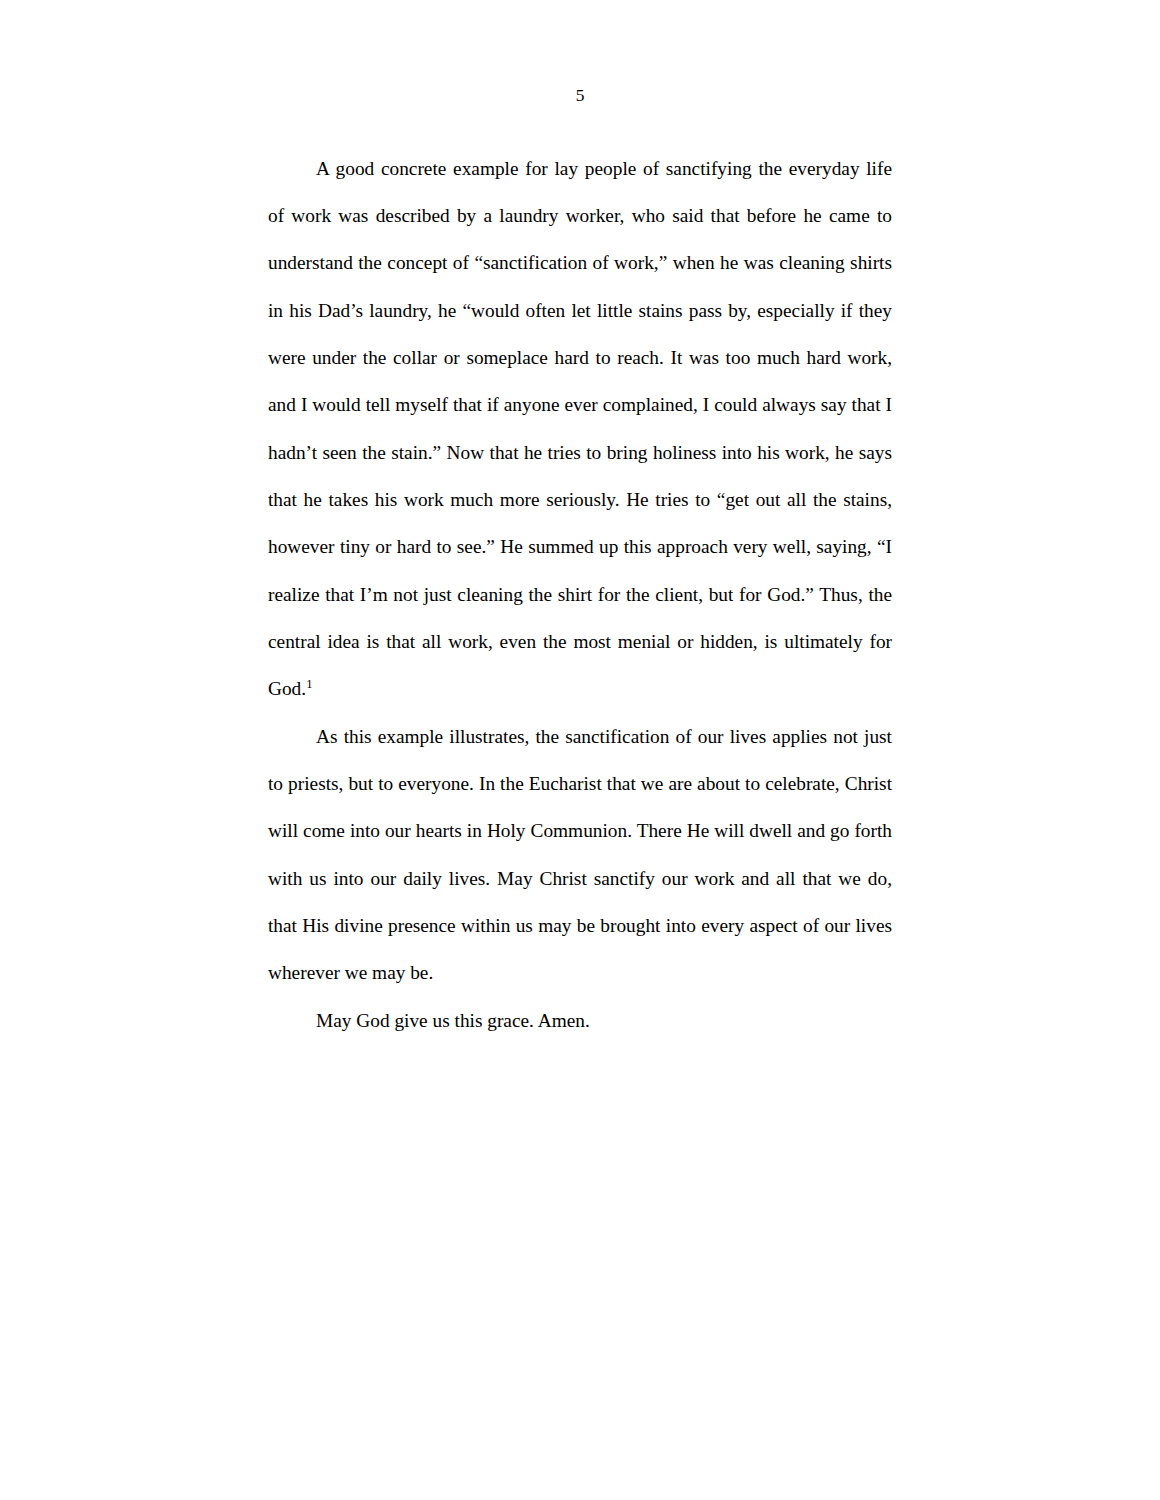5
A good concrete example for lay people of sanctifying the everyday life of work was described by a laundry worker, who said that before he came to understand the concept of “sanctification of work,” when he was cleaning shirts in his Dad’s laundry, he “would often let little stains pass by, especially if they were under the collar or someplace hard to reach. It was too much hard work, and I would tell myself that if anyone ever complained, I could always say that I hadn’t seen the stain.” Now that he tries to bring holiness into his work, he says that he takes his work much more seriously. He tries to “get out all the stains, however tiny or hard to see.” He summed up this approach very well, saying, “I realize that I’m not just cleaning the shirt for the client, but for God.” Thus, the central idea is that all work, even the most menial or hidden, is ultimately for God.1
As this example illustrates, the sanctification of our lives applies not just to priests, but to everyone. In the Eucharist that we are about to celebrate, Christ will come into our hearts in Holy Communion. There He will dwell and go forth with us into our daily lives. May Christ sanctify our work and all that we do, that His divine presence within us may be brought into every aspect of our lives wherever we may be.
May God give us this grace. Amen.